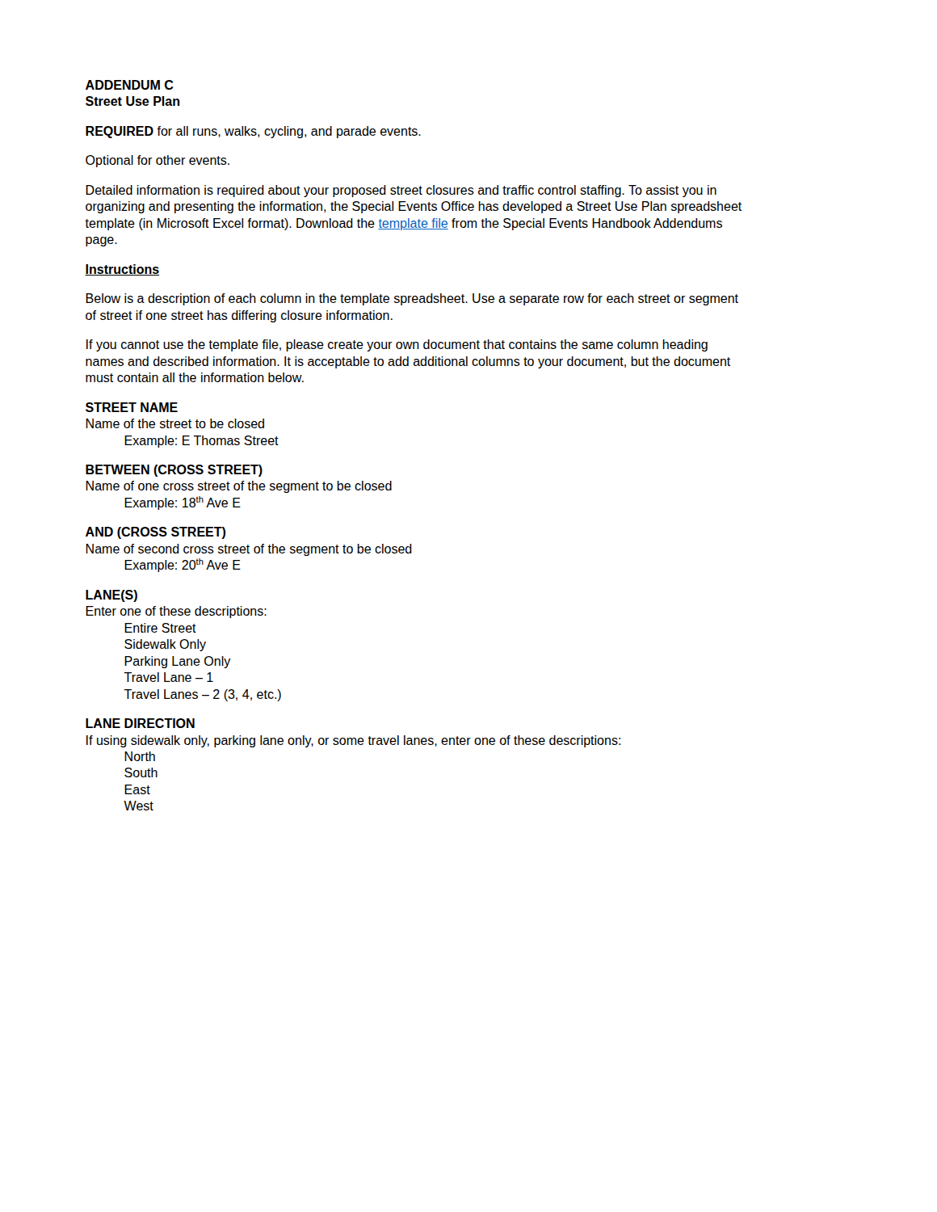ADDENDUM C
Street Use Plan
REQUIRED for all runs, walks, cycling, and parade events.
Optional for other events.
Detailed information is required about your proposed street closures and traffic control staffing. To assist you in organizing and presenting the information, the Special Events Office has developed a Street Use Plan spreadsheet template (in Microsoft Excel format). Download the template file from the Special Events Handbook Addendums page.
Instructions
Below is a description of each column in the template spreadsheet. Use a separate row for each street or segment of street if one street has differing closure information.
If you cannot use the template file, please create your own document that contains the same column heading names and described information. It is acceptable to add additional columns to your document, but the document must contain all the information below.
STREET NAME
Name of the street to be closed
Example: E Thomas Street
BETWEEN (CROSS STREET)
Name of one cross street of the segment to be closed
Example: 18th Ave E
AND (CROSS STREET)
Name of second cross street of the segment to be closed
Example: 20th Ave E
LANE(S)
Enter one of these descriptions:
Entire Street
Sidewalk Only
Parking Lane Only
Travel Lane – 1
Travel Lanes – 2 (3, 4, etc.)
LANE DIRECTION
If using sidewalk only, parking lane only, or some travel lanes, enter one of these descriptions:
North
South
East
West